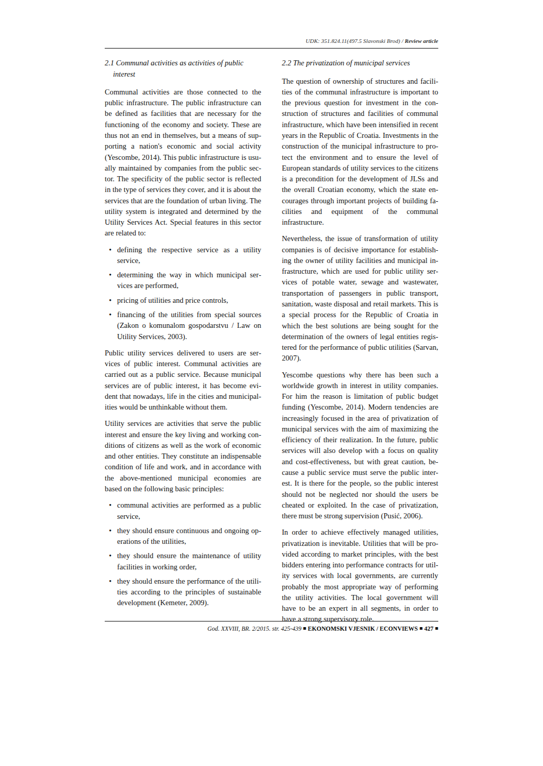UDK: 351.824.11(497.5 Slavonski Brod) / Review article
2.1 Communal activities as activities of public interest
Communal activities are those connected to the public infrastructure. The public infrastructure can be defined as facilities that are necessary for the functioning of the economy and society. These are thus not an end in themselves, but a means of supporting a nation's economic and social activity (Yescombe, 2014). This public infrastructure is usually maintained by companies from the public sector. The specificity of the public sector is reflected in the type of services they cover, and it is about the services that are the foundation of urban living. The utility system is integrated and determined by the Utility Services Act. Special features in this sector are related to:
defining the respective service as a utility service,
determining the way in which municipal services are performed,
pricing of utilities and price controls,
financing of the utilities from special sources (Zakon o komunalom gospodarstvu / Law on Utility Services, 2003).
Public utility services delivered to users are services of public interest. Communal activities are carried out as a public service. Because municipal services are of public interest, it has become evident that nowadays, life in the cities and municipalities would be unthinkable without them.
Utility services are activities that serve the public interest and ensure the key living and working conditions of citizens as well as the work of economic and other entities. They constitute an indispensable condition of life and work, and in accordance with the above-mentioned municipal economies are based on the following basic principles:
communal activities are performed as a public service,
they should ensure continuous and ongoing operations of the utilities,
they should ensure the maintenance of utility facilities in working order,
they should ensure the performance of the utilities according to the principles of sustainable development (Kemeter, 2009).
2.2 The privatization of municipal services
The question of ownership of structures and facilities of the communal infrastructure is important to the previous question for investment in the construction of structures and facilities of communal infrastructure, which have been intensified in recent years in the Republic of Croatia. Investments in the construction of the municipal infrastructure to protect the environment and to ensure the level of European standards of utility services to the citizens is a precondition for the development of JLSs and the overall Croatian economy, which the state encourages through important projects of building facilities and equipment of the communal infrastructure.
Nevertheless, the issue of transformation of utility companies is of decisive importance for establishing the owner of utility facilities and municipal infrastructure, which are used for public utility services of potable water, sewage and wastewater, transportation of passengers in public transport, sanitation, waste disposal and retail markets. This is a special process for the Republic of Croatia in which the best solutions are being sought for the determination of the owners of legal entities registered for the performance of public utilities (Sarvan, 2007).
Yescombe questions why there has been such a worldwide growth in interest in utility companies. For him the reason is limitation of public budget funding (Yescombe, 2014). Modern tendencies are increasingly focused in the area of privatization of municipal services with the aim of maximizing the efficiency of their realization. In the future, public services will also develop with a focus on quality and cost-effectiveness, but with great caution, because a public service must serve the public interest. It is there for the people, so the public interest should not be neglected nor should the users be cheated or exploited. In the case of privatization, there must be strong supervision (Pusić, 2006).
In order to achieve effectively managed utilities, privatization is inevitable. Utilities that will be provided according to market principles, with the best bidders entering into performance contracts for utility services with local governments, are currently probably the most appropriate way of performing the utility activities. The local government will have to be an expert in all segments, in order to have a strong supervisory role.
God. XXVIII, BR. 2/2015. str. 425-439 ■ EKONOMSKI VJESNIK / ECONVIEWS ■ 427 ■